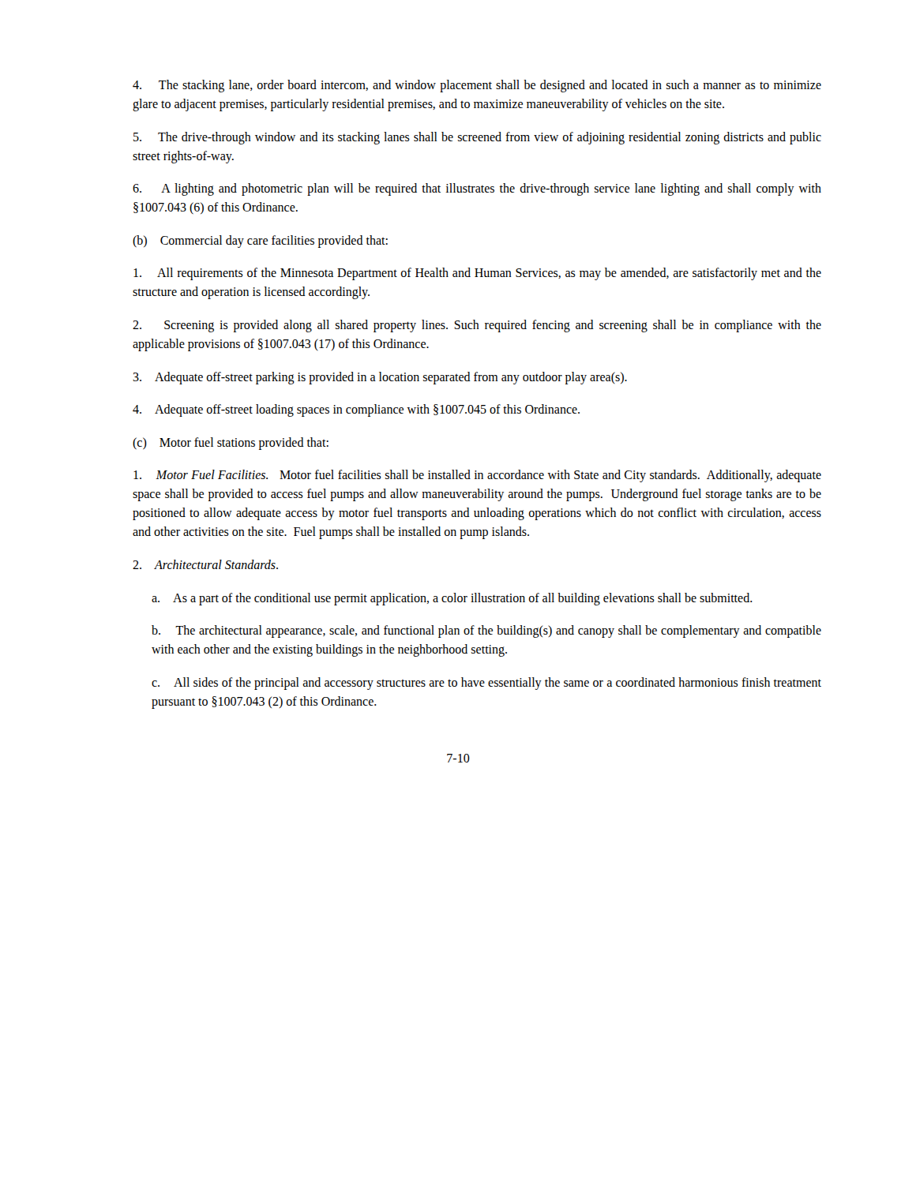4. The stacking lane, order board intercom, and window placement shall be designed and located in such a manner as to minimize glare to adjacent premises, particularly residential premises, and to maximize maneuverability of vehicles on the site.
5. The drive-through window and its stacking lanes shall be screened from view of adjoining residential zoning districts and public street rights-of-way.
6. A lighting and photometric plan will be required that illustrates the drive-through service lane lighting and shall comply with §1007.043 (6) of this Ordinance.
(b) Commercial day care facilities provided that:
1. All requirements of the Minnesota Department of Health and Human Services, as may be amended, are satisfactorily met and the structure and operation is licensed accordingly.
2. Screening is provided along all shared property lines. Such required fencing and screening shall be in compliance with the applicable provisions of §1007.043 (17) of this Ordinance.
3. Adequate off-street parking is provided in a location separated from any outdoor play area(s).
4. Adequate off-street loading spaces in compliance with §1007.045 of this Ordinance.
(c) Motor fuel stations provided that:
1. Motor Fuel Facilities. Motor fuel facilities shall be installed in accordance with State and City standards. Additionally, adequate space shall be provided to access fuel pumps and allow maneuverability around the pumps. Underground fuel storage tanks are to be positioned to allow adequate access by motor fuel transports and unloading operations which do not conflict with circulation, access and other activities on the site. Fuel pumps shall be installed on pump islands.
2. Architectural Standards.
a. As a part of the conditional use permit application, a color illustration of all building elevations shall be submitted.
b. The architectural appearance, scale, and functional plan of the building(s) and canopy shall be complementary and compatible with each other and the existing buildings in the neighborhood setting.
c. All sides of the principal and accessory structures are to have essentially the same or a coordinated harmonious finish treatment pursuant to §1007.043 (2) of this Ordinance.
7-10